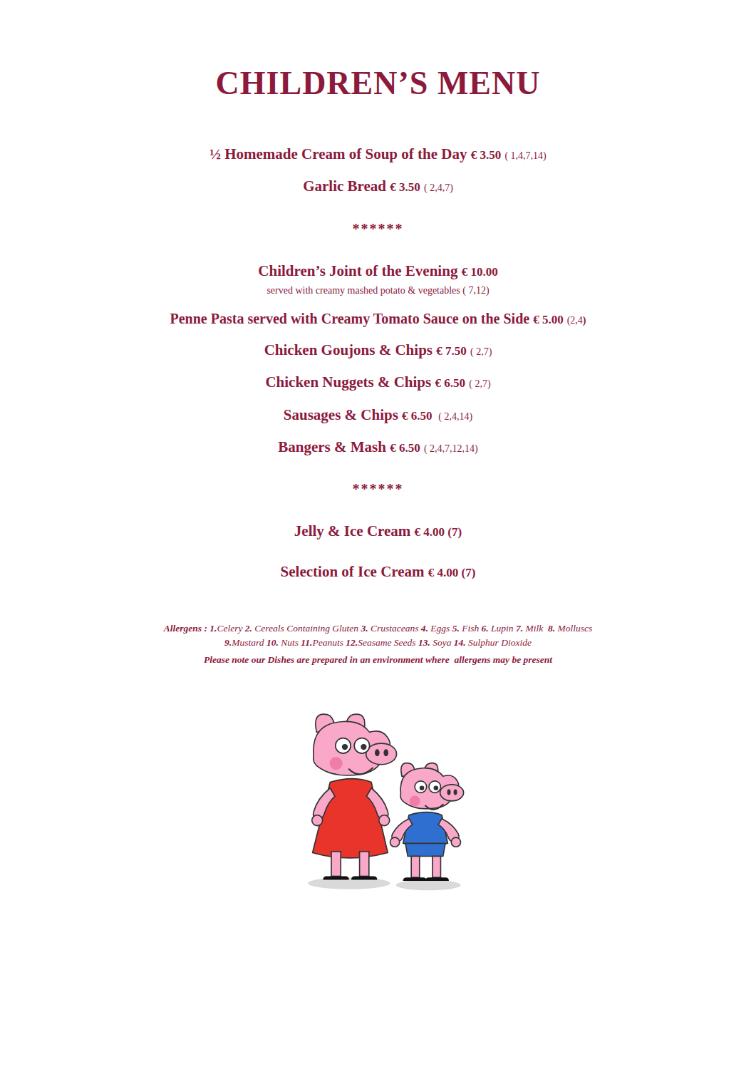CHILDREN’S MENU
½ Homemade Cream of Soup of the Day € 3.50 ( 1,4,7,14)
Garlic Bread € 3.50 ( 2,4,7)
******
Children’s Joint of the Evening € 10.00
served with creamy mashed potato & vegetables ( 7,12)
Penne Pasta served with Creamy Tomato Sauce on the Side € 5.00 (2,4)
Chicken Goujons & Chips € 7.50 ( 2,7)
Chicken Nuggets & Chips € 6.50 ( 2,7)
Sausages & Chips € 6.50 ( 2,4,14)
Bangers & Mash € 6.50 ( 2,4,7,12,14)
******
Jelly & Ice Cream € 4.00 (7)
Selection of Ice Cream € 4.00 (7)
Allergens : 1. Celery 2. Cereals Containing Gluten 3. Crustaceans 4. Eggs 5. Fish 6. Lupin 7. Milk 8. Molluscs
9. Mustard 10. Nuts 11. Peanuts 12. Seasame Seeds 13. Soya 14. Sulphur Dioxide Please note our Dishes are prepared in an environment where allergens may be present